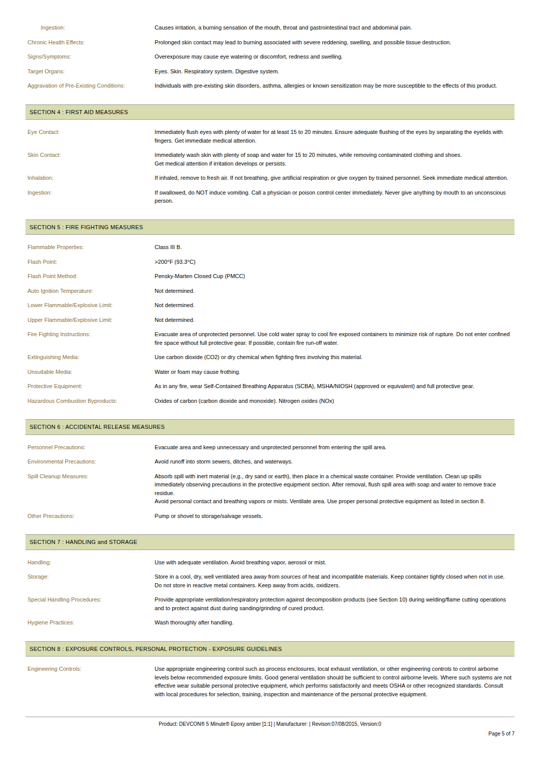| Ingestion: | Causes irritation, a burning sensation of the mouth, throat and gastrointestinal tract and abdominal pain. |
| Chronic Health Effects: | Prolonged skin contact may lead to burning associated with severe reddening, swelling, and possible tissue destruction. |
| Signs/Symptoms: | Overexposure may cause eye watering or discomfort, redness and swelling. |
| Target Organs: | Eyes. Skin. Respiratory system. Digestive system. |
| Aggravation of Pre-Existing Conditions: | Individuals with pre-existing skin disorders, asthma, allergies or known sensitization may be more susceptible to the effects of this product. |
SECTION 4 : FIRST AID MEASURES
| Eye Contact: | Immediately flush eyes with plenty of water for at least 15 to 20 minutes. Ensure adequate flushing of the eyes by separating the eyelids with fingers. Get immediate medical attention. |
| Skin Contact: | Immediately wash skin with plenty of soap and water for 15 to 20 minutes, while removing contaminated clothing and shoes. Get medical attention if irritation develops or persists. |
| Inhalation: | If inhaled, remove to fresh air. If not breathing, give artificial respiration or give oxygen by trained personnel. Seek immediate medical attention. |
| Ingestion: | If swallowed, do NOT induce vomiting. Call a physician or poison control center immediately. Never give anything by mouth to an unconscious person. |
SECTION 5 : FIRE FIGHTING MEASURES
| Flammable Properties: | Class III B. |
| Flash Point: | >200°F (93.3°C) |
| Flash Point Method: | Pensky-Marten Closed Cup (PMCC) |
| Auto Ignition Temperature: | Not determined. |
| Lower Flammable/Explosive Limit: | Not determined. |
| Upper Flammable/Explosive Limit: | Not determined. |
| Fire Fighting Instructions: | Evacuate area of unprotected personnel. Use cold water spray to cool fire exposed containers to minimize risk of rupture. Do not enter confined fire space without full protective gear. If possible, contain fire run-off water. |
| Extinguishing Media: | Use carbon dioxide (CO2) or dry chemical when fighting fires involving this material. |
| Unsuitable Media: | Water or foam may cause frothing. |
| Protective Equipment: | As in any fire, wear Self-Contained Breathing Apparatus (SCBA), MSHA/NIOSH (approved or equivalent) and full protective gear. |
| Hazardous Combustion Byproducts: | Oxides of carbon (carbon dioxide and monoxide). Nitrogen oxides (NOx) |
SECTION 6 : ACCIDENTAL RELEASE MEASURES
| Personnel Precautions: | Evacuate area and keep unnecessary and unprotected personnel from entering the spill area. |
| Environmental Precautions: | Avoid runoff into storm sewers, ditches, and waterways. |
| Spill Cleanup Measures: | Absorb spill with inert material (e,g., dry sand or earth), then place in a chemical waste container. Provide ventilation. Clean up spills immediately observing precautions in the protective equipment section. After removal, flush spill area with soap and water to remove trace residue. Avoid personal contact and breathing vapors or mists. Ventilate area. Use proper personal protective equipment as listed in section 8. |
| Other Precautions: | Pump or shovel to storage/salvage vessels. |
SECTION 7 : HANDLING and STORAGE
| Handling: | Use with adequate ventilation. Avoid breathing vapor, aerosol or mist. |
| Storage: | Store in a cool, dry, well ventilated area away from sources of heat and incompatible materials. Keep container tightly closed when not in use. Do not store in reactive metal containers. Keep away from acids, oxidizers. |
| Special Handling Procedures: | Provide appropriate ventilation/respiratory protection against decomposition products (see Section 10) during welding/flame cutting operations and to protect against dust during sanding/grinding of cured product. |
| Hygiene Practices: | Wash thoroughly after handling. |
SECTION 8 : EXPOSURE CONTROLS, PERSONAL PROTECTION - EXPOSURE GUIDELINES
| Engineering Controls: | Use appropriate engineering control such as process enclosures, local exhaust ventilation, or other engineering controls to control airborne levels below recommended exposure limits. Good general ventilation should be sufficient to control airborne levels. Where such systems are not effective wear suitable personal protective equipment, which performs satisfactorily and meets OSHA or other recognized standards. Consult with local procedures for selection, training, inspection and maintenance of the personal protective equipment. |
Product: DEVCON® 5 Minute® Epoxy amber [1:1] | Manufacturer: | Revison:07/08/2015, Version:0
Page 5 of 7